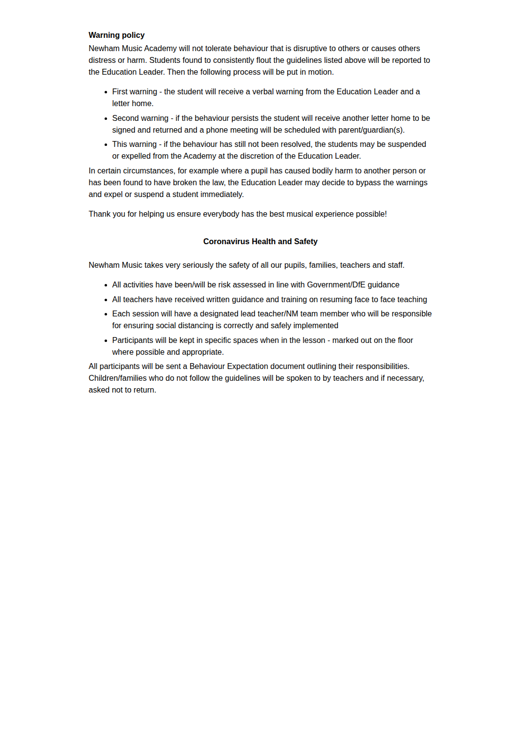Warning policy
Newham Music Academy will not tolerate behaviour that is disruptive to others or causes others distress or harm. Students found to consistently flout the guidelines listed above will be reported to the Education Leader. Then the following process will be put in motion.
First warning - the student will receive a verbal warning from the Education Leader and a letter home.
Second warning - if the behaviour persists the student will receive another letter home to be signed and returned and a phone meeting will be scheduled with parent/guardian(s).
This warning - if the behaviour has still not been resolved, the students may be suspended or expelled from the Academy at the discretion of the Education Leader.
In certain circumstances, for example where a pupil has caused bodily harm to another person or has been found to have broken the law, the Education Leader may decide to bypass the warnings and expel or suspend a student immediately.
Thank you for helping us ensure everybody has the best musical experience possible!
Coronavirus Health and Safety
Newham Music takes very seriously the safety of all our pupils, families, teachers and staff.
All activities have been/will be risk assessed in line with Government/DfE guidance
All teachers have received written guidance and training on resuming face to face teaching
Each session will have a designated lead teacher/NM team member who will be responsible for ensuring social distancing is correctly and safely implemented
Participants will be kept in specific spaces when in the lesson - marked out on the floor where possible and appropriate.
All participants will be sent a Behaviour Expectation document outlining their responsibilities. Children/families who do not follow the guidelines will be spoken to by teachers and if necessary, asked not to return.